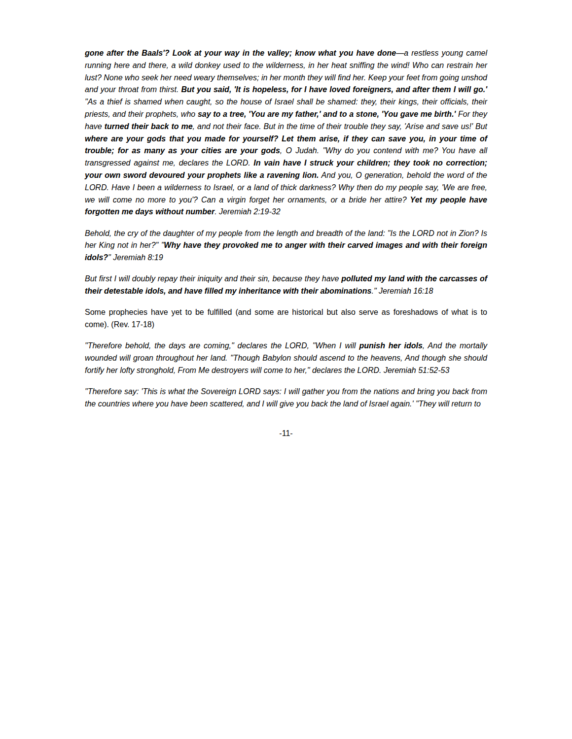gone after the Baals'? Look at your way in the valley; know what you have done—a restless young camel running here and there, a wild donkey used to the wilderness, in her heat sniffing the wind! Who can restrain her lust? None who seek her need weary themselves; in her month they will find her. Keep your feet from going unshod and your throat from thirst. But you said, 'It is hopeless, for I have loved foreigners, and after them I will go.' "As a thief is shamed when caught, so the house of Israel shall be shamed: they, their kings, their officials, their priests, and their prophets, who say to a tree, 'You are my father,' and to a stone, 'You gave me birth.' For they have turned their back to me, and not their face. But in the time of their trouble they say, 'Arise and save us!' But where are your gods that you made for yourself? Let them arise, if they can save you, in your time of trouble; for as many as your cities are your gods, O Judah. "Why do you contend with me? You have all transgressed against me, declares the LORD. In vain have I struck your children; they took no correction; your own sword devoured your prophets like a ravening lion. And you, O generation, behold the word of the LORD. Have I been a wilderness to Israel, or a land of thick darkness? Why then do my people say, 'We are free, we will come no more to you'? Can a virgin forget her ornaments, or a bride her attire? Yet my people have forgotten me days without number. Jeremiah 2:19-32
Behold, the cry of the daughter of my people from the length and breadth of the land: "Is the LORD not in Zion? Is her King not in her?" "Why have they provoked me to anger with their carved images and with their foreign idols?" Jeremiah 8:19
But first I will doubly repay their iniquity and their sin, because they have polluted my land with the carcasses of their detestable idols, and have filled my inheritance with their abominations." Jeremiah 16:18
Some prophecies have yet to be fulfilled (and some are historical but also serve as foreshadows of what is to come). (Rev. 17-18)
"Therefore behold, the days are coming," declares the LORD, "When I will punish her idols, And the mortally wounded will groan throughout her land. "Though Babylon should ascend to the heavens, And though she should fortify her lofty stronghold, From Me destroyers will come to her," declares the LORD. Jeremiah 51:52-53
"Therefore say: 'This is what the Sovereign LORD says: I will gather you from the nations and bring you back from the countries where you have been scattered, and I will give you back the land of Israel again.' "They will return to
-11-